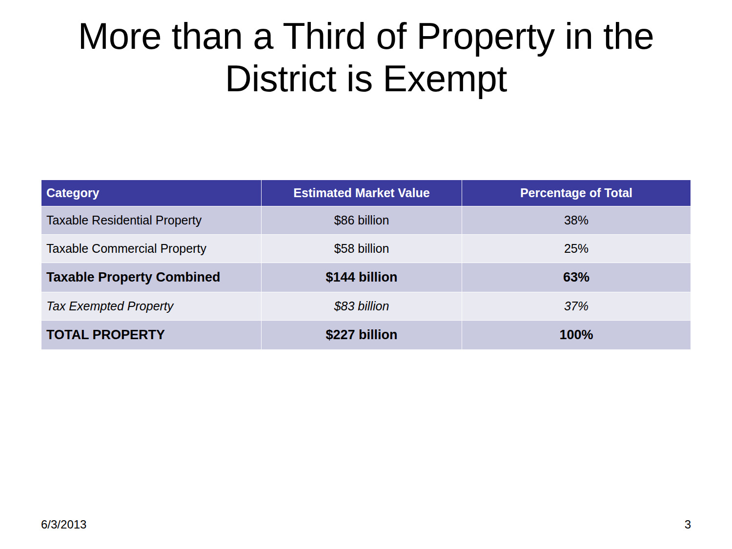More than a Third of Property in the District is Exempt
| Category | Estimated Market Value | Percentage of Total |
| --- | --- | --- |
| Taxable Residential Property | $86 billion | 38% |
| Taxable Commercial Property | $58 billion | 25% |
| Taxable Property Combined | $144 billion | 63% |
| Tax Exempted Property | $83 billion | 37% |
| TOTAL PROPERTY | $227 billion | 100% |
6/3/2013
3